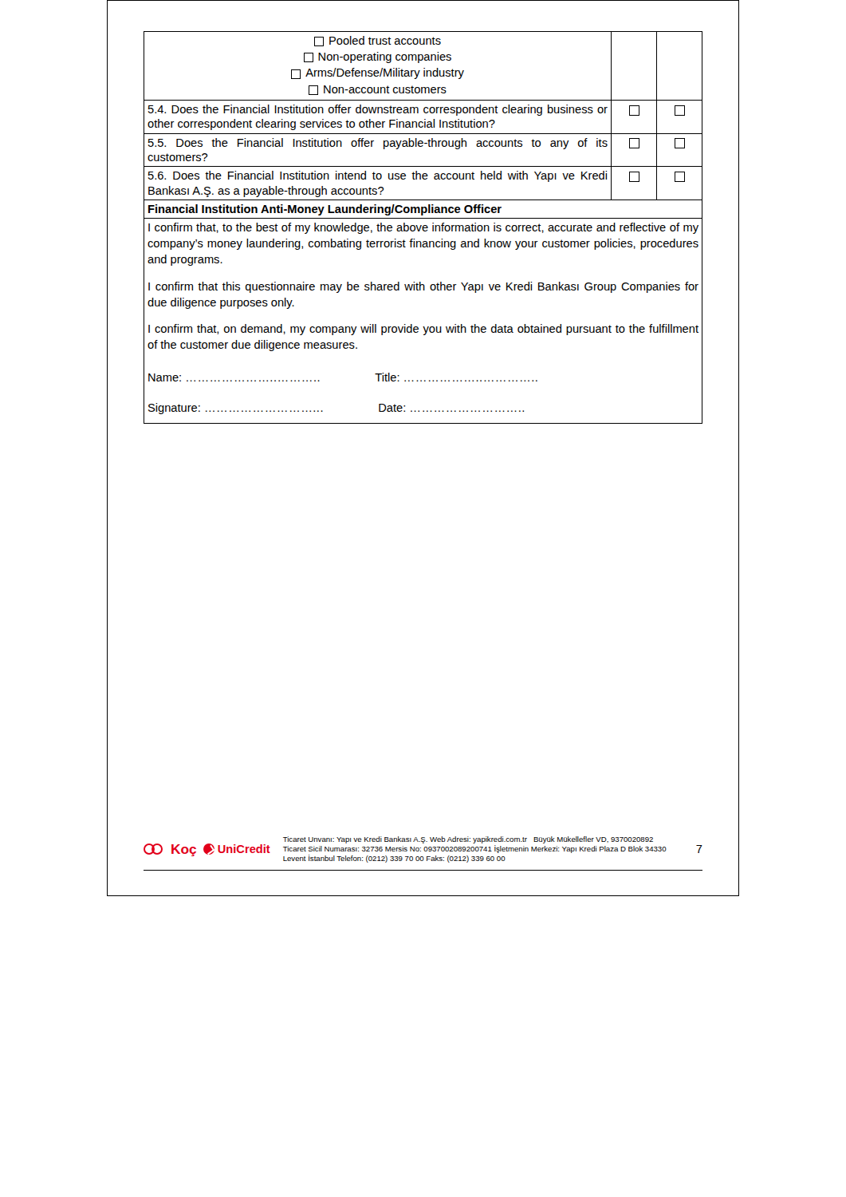| Pooled trust accounts Non-operating companies Arms/Defense/Military industry Non-account customers | | |
| 5.4. Does the Financial Institution offer downstream correspondent clearing business or other correspondent clearing services to other Financial Institution? | | |
| 5.5. Does the Financial Institution offer payable-through accounts to any of its customers? | | |
| 5.6. Does the Financial Institution intend to use the account held with Yapı ve Kredi Bankası A.Ş. as a payable-through accounts? | | |
| Financial Institution Anti-Money Laundering/Compliance Officer |
| I confirm that, to the best of my knowledge, the above information is correct, accurate and reflective of my company’s money laundering, combating terrorist financing and know your customer policies, procedures and programs. I confirm that this questionnaire may be shared with other Yapı ve Kredi Bankası Group Companies for due diligence purposes only. I confirm that, on demand, my company will provide you with the data obtained pursuant to the fulfillment of the customer due diligence measures. Name: …………………..……….. Title: ………………..………….. Signature: ………………………... Date: ……………………….. |
Koç UniCredit
Ticaret Unvanı: Yapı ve Kredi Bankası A.Ş. Web Adresi: yapikredi.com.tr Büyük Mükellefler VD, 9370020892
Ticaret Sicil Numarası: 32736 Mersis No: 0937002089200741 İşletmenin Merkezi: Yapı Kredi Plaza D Blok 34330
Levent İstanbul Telefon: (0212) 339 70 00 Faks: (0212) 339 60 00
7